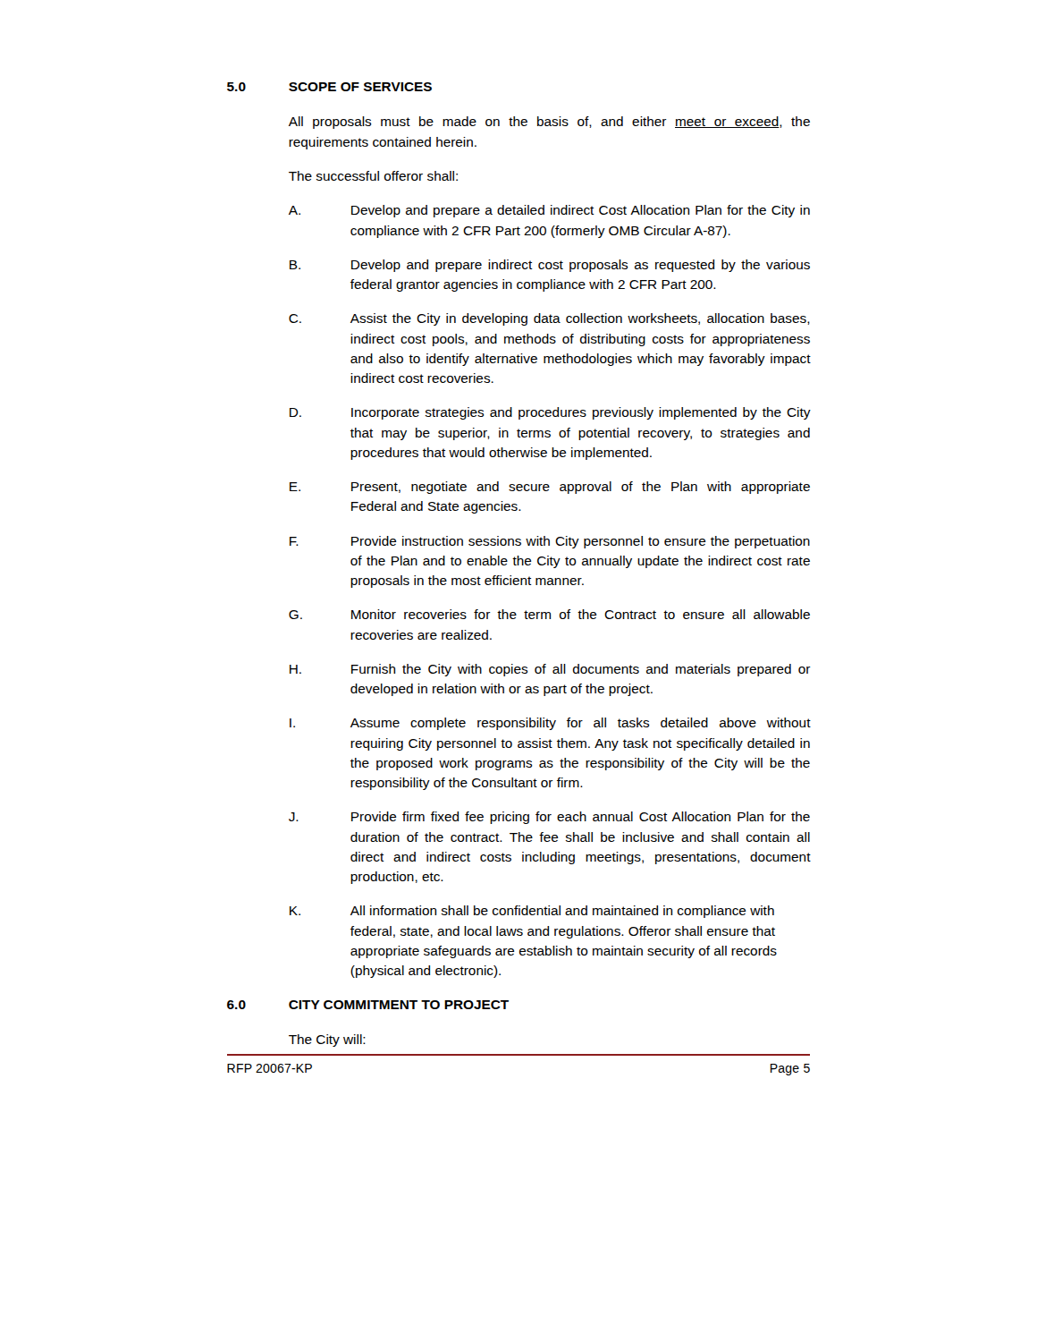5.0
SCOPE OF SERVICES
All proposals must be made on the basis of, and either meet or exceed, the requirements contained herein.
The successful offeror shall:
A.
Develop and prepare a detailed indirect Cost Allocation Plan for the City in compliance with 2 CFR Part 200 (formerly OMB Circular A-87).
B.
Develop and prepare indirect cost proposals as requested by the various federal grantor agencies in compliance with 2 CFR Part 200.
C.
Assist the City in developing data collection worksheets, allocation bases, indirect cost pools, and methods of distributing costs for appropriateness and also to identify alternative methodologies which may favorably impact indirect cost recoveries.
D.
Incorporate strategies and procedures previously implemented by the City that may be superior, in terms of potential recovery, to strategies and procedures that would otherwise be implemented.
E.
Present, negotiate and secure approval of the Plan with appropriate Federal and State agencies.
F.
Provide instruction sessions with City personnel to ensure the perpetuation of the Plan and to enable the City to annually update the indirect cost rate proposals in the most efficient manner.
G.
Monitor recoveries for the term of the Contract to ensure all allowable recoveries are realized.
H.
Furnish the City with copies of all documents and materials prepared or developed in relation with or as part of the project.
I.
Assume complete responsibility for all tasks detailed above without requiring City personnel to assist them. Any task not specifically detailed in the proposed work programs as the responsibility of the City will be the responsibility of the Consultant or firm.
J.
Provide firm fixed fee pricing for each annual Cost Allocation Plan for the duration of the contract. The fee shall be inclusive and shall contain all direct and indirect costs including meetings, presentations, document production, etc.
K.
All information shall be confidential and maintained in compliance with federal, state, and local laws and regulations. Offeror shall ensure that appropriate safeguards are establish to maintain security of all records (physical and electronic).
6.0
CITY COMMITMENT TO PROJECT
The City will:
RFP 20067-KP
Page 5